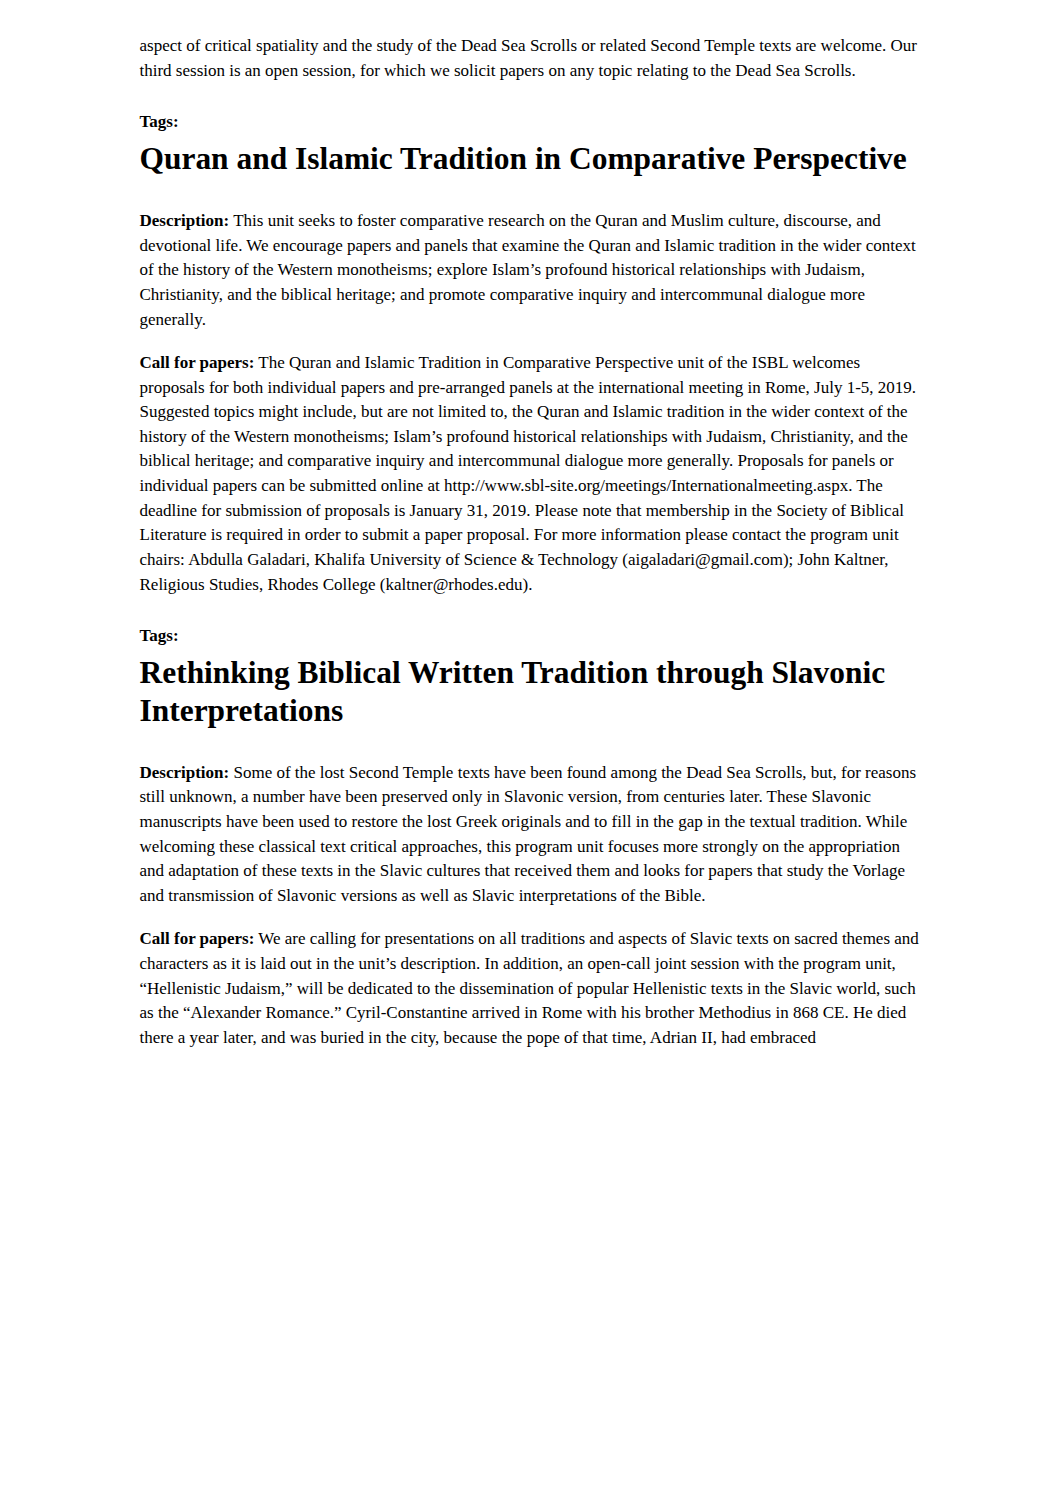aspect of critical spatiality and the study of the Dead Sea Scrolls or related Second Temple texts are welcome. Our third session is an open session, for which we solicit papers on any topic relating to the Dead Sea Scrolls.
Tags:
Quran and Islamic Tradition in Comparative Perspective
Description: This unit seeks to foster comparative research on the Quran and Muslim culture, discourse, and devotional life. We encourage papers and panels that examine the Quran and Islamic tradition in the wider context of the history of the Western monotheisms; explore Islam’s profound historical relationships with Judaism, Christianity, and the biblical heritage; and promote comparative inquiry and intercommunal dialogue more generally.
Call for papers: The Quran and Islamic Tradition in Comparative Perspective unit of the ISBL welcomes proposals for both individual papers and pre-arranged panels at the international meeting in Rome, July 1-5, 2019. Suggested topics might include, but are not limited to, the Quran and Islamic tradition in the wider context of the history of the Western monotheisms; Islam’s profound historical relationships with Judaism, Christianity, and the biblical heritage; and comparative inquiry and intercommunal dialogue more generally. Proposals for panels or individual papers can be submitted online at http://www.sbl-site.org/meetings/Internationalmeeting.aspx. The deadline for submission of proposals is January 31, 2019. Please note that membership in the Society of Biblical Literature is required in order to submit a paper proposal. For more information please contact the program unit chairs: Abdulla Galadari, Khalifa University of Science & Technology (aigaladari@gmail.com); John Kaltner, Religious Studies, Rhodes College (kaltner@rhodes.edu).
Tags:
Rethinking Biblical Written Tradition through Slavonic Interpretations
Description: Some of the lost Second Temple texts have been found among the Dead Sea Scrolls, but, for reasons still unknown, a number have been preserved only in Slavonic version, from centuries later. These Slavonic manuscripts have been used to restore the lost Greek originals and to fill in the gap in the textual tradition. While welcoming these classical text critical approaches, this program unit focuses more strongly on the appropriation and adaptation of these texts in the Slavic cultures that received them and looks for papers that study the Vorlage and transmission of Slavonic versions as well as Slavic interpretations of the Bible.
Call for papers: We are calling for presentations on all traditions and aspects of Slavic texts on sacred themes and characters as it is laid out in the unit’s description. In addition, an open-call joint session with the program unit, “Hellenistic Judaism,” will be dedicated to the dissemination of popular Hellenistic texts in the Slavic world, such as the “Alexander Romance.” Cyril-Constantine arrived in Rome with his brother Methodius in 868 CE. He died there a year later, and was buried in the city, because the pope of that time, Adrian II, had embraced